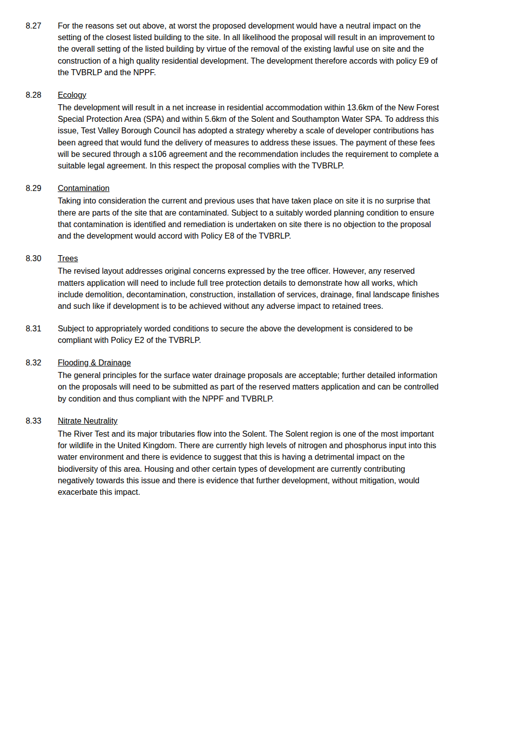8.27
For the reasons set out above, at worst the proposed development would have a neutral impact on the setting of the closest listed building to the site. In all likelihood the proposal will result in an improvement to the overall setting of the listed building by virtue of the removal of the existing lawful use on site and the construction of a high quality residential development. The development therefore accords with policy E9 of the TVBRLP and the NPPF.
8.28
Ecology
The development will result in a net increase in residential accommodation within 13.6km of the New Forest Special Protection Area (SPA) and within 5.6km of the Solent and Southampton Water SPA. To address this issue, Test Valley Borough Council has adopted a strategy whereby a scale of developer contributions has been agreed that would fund the delivery of measures to address these issues. The payment of these fees will be secured through a s106 agreement and the recommendation includes the requirement to complete a suitable legal agreement. In this respect the proposal complies with the TVBRLP.
8.29
Contamination
Taking into consideration the current and previous uses that have taken place on site it is no surprise that there are parts of the site that are contaminated. Subject to a suitably worded planning condition to ensure that contamination is identified and remediation is undertaken on site there is no objection to the proposal and the development would accord with Policy E8 of the TVBRLP.
8.30
Trees
The revised layout addresses original concerns expressed by the tree officer. However, any reserved matters application will need to include full tree protection details to demonstrate how all works, which include demolition, decontamination, construction, installation of services, drainage, final landscape finishes and such like if development is to be achieved without any adverse impact to retained trees.
8.31
Subject to appropriately worded conditions to secure the above the development is considered to be compliant with Policy E2 of the TVBRLP.
8.32
Flooding & Drainage
The general principles for the surface water drainage proposals are acceptable; further detailed information on the proposals will need to be submitted as part of the reserved matters application and can be controlled by condition and thus compliant with the NPPF and TVBRLP.
8.33
Nitrate Neutrality
The River Test and its major tributaries flow into the Solent. The Solent region is one of the most important for wildlife in the United Kingdom. There are currently high levels of nitrogen and phosphorus input into this water environment and there is evidence to suggest that this is having a detrimental impact on the biodiversity of this area. Housing and other certain types of development are currently contributing negatively towards this issue and there is evidence that further development, without mitigation, would exacerbate this impact.